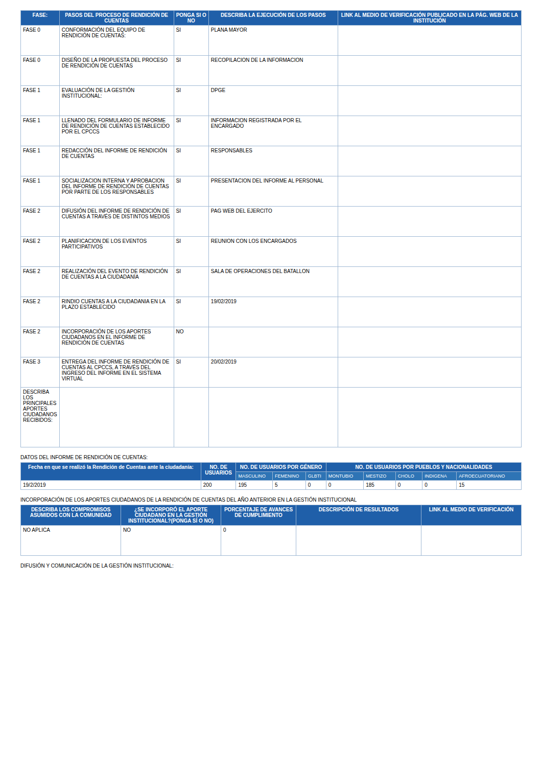| FASE: | PASOS DEL PROCESO DE RENDICIÓN DE CUENTAS | PONGA SI O NO | DESCRIBA LA EJECUCIÓN DE LOS PASOS | LINK AL MEDIO DE VERIFICACIÓN PUBLICADO EN LA PÁG. WEB DE LA INSTITUCIÓN |
| --- | --- | --- | --- | --- |
| FASE 0 | CONFORMACIÓN DEL EQUIPO DE RENDICIÓN DE CUENTAS: | SI | PLANA MAYOR | |
| FASE 0 | DISEÑO DE LA PROPUESTA DEL PROCESO DE RENDICIÓN DE CUENTAS | SI | RECOPILACION DE LA INFORMACION | |
| FASE 1 | EVALUACIÓN DE LA GESTIÓN INSTITUCIONAL: | SI | DPGE | |
| FASE 1 | LLENADO DEL FORMULARIO DE INFORME DE RENDICIÓN DE CUENTAS ESTABLECIDO POR EL CPCCS | SI | INFORMACION REGISTRADA POR EL ENCARGADO | |
| FASE 1 | REDACCIÓN DEL INFORME DE RENDICIÓN DE CUENTAS | SI | RESPONSABLES | |
| FASE 1 | SOCIALIZACION INTERNA Y APROBACION DEL INFORME DE RENDICIÓN DE CUENTAS POR PARTE DE LOS RESPONSABLES | SI | PRESENTACION DEL INFORME AL PERSONAL | |
| FASE 2 | DIFUSIÓN DEL INFORME DE RENDICIÓN DE CUENTAS A TRAVÉS DE DISTINTOS MEDIOS | SI | PAG WEB DEL EJERCITO | |
| FASE 2 | PLANIFICACION DE LOS EVENTOS PARTICIPATIVOS | SI | REUNION CON LOS ENCARGADOS | |
| FASE 2 | REALIZACIÓN DEL EVENTO DE RENDICIÓN DE CUENTAS A LA CIUDADANÍA | SI | SALA DE OPERACIONES DEL BATALLON | |
| FASE 2 | RINDIO CUENTAS A LA CIUDADANIA EN LA PLAZO ESTABLECIDO | SI | 19/02/2019 | |
| FASE 2 | INCORPORACIÓN DE LOS APORTES CIUDADANOS EN EL INFORME DE RENDICIÓN DE CUENTAS | NO | | |
| FASE 3 | ENTREGA DEL INFORME DE RENDICIÓN DE CUENTAS AL CPCCS, A TRAVÉS DEL INGRESO DEL INFORME EN EL SISTEMA VIRTUAL | SI | 20/02/2019 | |
| DESCRIBA LOS PRINCIPALES APORTES CIUDADANOS RECIBIDOS: | | | | |
DATOS DEL INFORME DE RENDICIÓN DE CUENTAS:
| Fecha en que se realizó la Rendición de Cuentas ante la ciudadanía: | NO. DE USUARIOS | NO. DE USUARIOS POR GÉNERO | NO. DE USUARIOS POR PUEBLOS Y NACIONALIDADES |
| --- | --- | --- | --- |
| MASCULINO | FEMENINO | GLBTI | MONTUBIO | MESTIZO | CHOLO | INDIGENA | AFROECUATORIANO |
| 19/2/2019 | 200 | 195 | 5 | 0 | 0 | 185 | 0 | 0 | 15 |
INCORPORACIÓN DE LOS APORTES CIUDADANOS DE LA RENDICIÓN DE CUENTAS DEL AÑO ANTERIOR EN LA GESTIÓN INSTITUCIONAL
| DESCRIBA LOS COMPROMISOS ASUMIDOS CON LA COMUNIDAD | ¿SE INCORPORÓ EL APORTE CIUDADANO EN LA GESTIÓN INSTITUCIONAL?(PONGA SÍ O NO) | PORCENTAJE DE AVANCES DE CUMPLIMIENTO | DESCRIPCIÓN DE RESULTADOS | LINK AL MEDIO DE VERIFICACIÓN |
| --- | --- | --- | --- | --- |
| NO APLICA | NO | 0 | | |
DIFUSIÓN Y COMUNICACIÓN DE LA GESTIÓN INSTITUCIONAL: